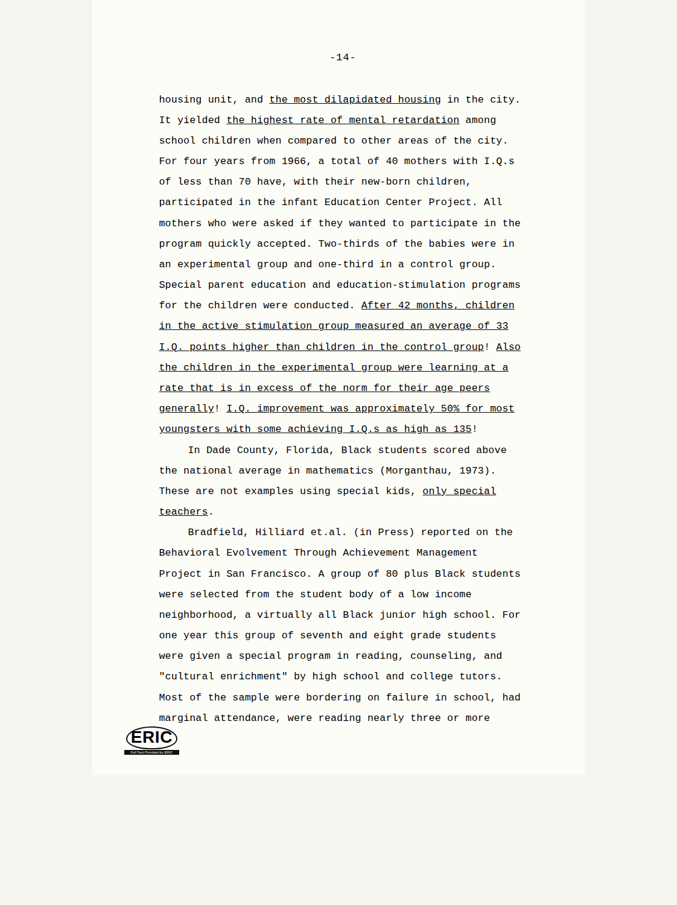-14-
housing unit, and the most dilapidated housing in the city. It yielded the highest rate of mental retardation among school children when compared to other areas of the city. For four years from 1966, a total of 40 mothers with I.Q.s of less than 70 have, with their new-born children, participated in the infant Education Center Project. All mothers who were asked if they wanted to participate in the program quickly accepted. Two-thirds of the babies were in an experimental group and one-third in a control group. Special parent education and education-stimulation programs for the children were conducted. After 42 months, children in the active stimulation group measured an average of 33 I.Q. points higher than children in the control group! Also the children in the experimental group were learning at a rate that is in excess of the norm for their age peers generally! I.Q. improvement was approximately 50% for most youngsters with some achieving I.Q.s as high as 135!
In Dade County, Florida, Black students scored above the national average in mathematics (Morganthau, 1973). These are not examples using special kids, only special teachers.
Bradfield, Hilliard et.al. (in Press) reported on the Behavioral Evolvement Through Achievement Management Project in San Francisco. A group of 80 plus Black students were selected from the student body of a low income neighborhood, a virtually all Black junior high school. For one year this group of seventh and eight grade students were given a special program in reading, counseling, and "cultural enrichment" by high school and college tutors. Most of the sample were bordering on failure in school, had marginal attendance, were reading nearly three or more
ERIC Full Text Provided by ERIC